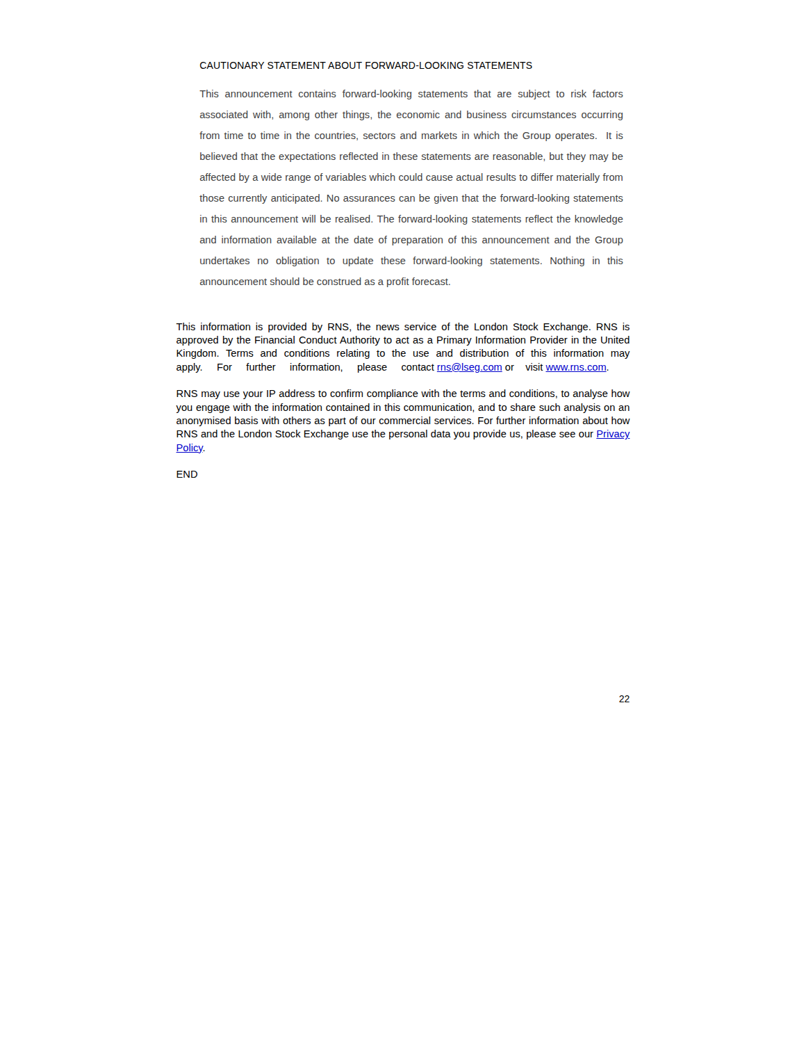CAUTIONARY STATEMENT ABOUT FORWARD-LOOKING STATEMENTS
This announcement contains forward-looking statements that are subject to risk factors associated with, among other things, the economic and business circumstances occurring from time to time in the countries, sectors and markets in which the Group operates. It is believed that the expectations reflected in these statements are reasonable, but they may be affected by a wide range of variables which could cause actual results to differ materially from those currently anticipated. No assurances can be given that the forward-looking statements in this announcement will be realised. The forward-looking statements reflect the knowledge and information available at the date of preparation of this announcement and the Group undertakes no obligation to update these forward-looking statements. Nothing in this announcement should be construed as a profit forecast.
This information is provided by RNS, the news service of the London Stock Exchange. RNS is approved by the Financial Conduct Authority to act as a Primary Information Provider in the United Kingdom. Terms and conditions relating to the use and distribution of this information may apply. For further information, please contact rns@lseg.com or visit www.rns.com.
RNS may use your IP address to confirm compliance with the terms and conditions, to analyse how you engage with the information contained in this communication, and to share such analysis on an anonymised basis with others as part of our commercial services. For further information about how RNS and the London Stock Exchange use the personal data you provide us, please see our Privacy Policy.
END
22